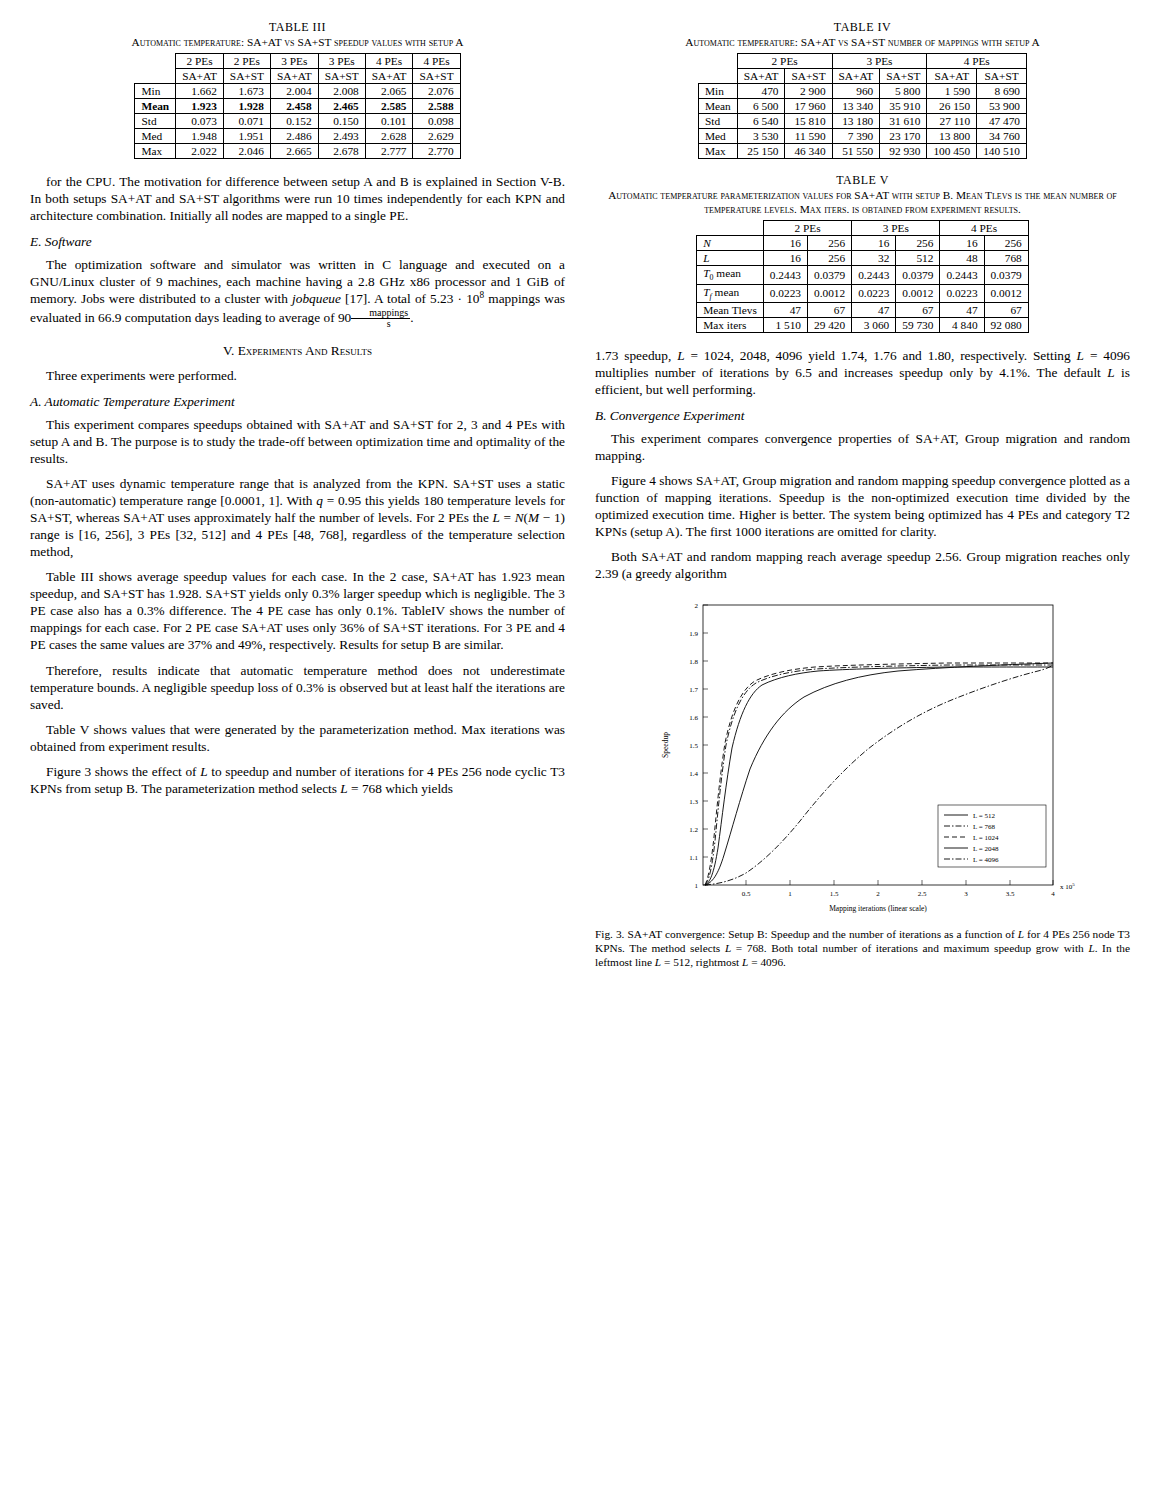TABLE III Automatic temperature: SA+AT vs SA+ST speedup values with setup A
| | 2 PEs | 2 PEs | 3 PEs | 3 PEs | 4 PEs | 4 PEs |
| --- | --- | --- | --- | --- | --- | --- |
| | SA+AT | SA+ST | SA+AT | SA+ST | SA+AT | SA+ST |
| Min | 1.662 | 1.673 | 2.004 | 2.008 | 2.065 | 2.076 |
| Mean | 1.923 | 1.928 | 2.458 | 2.465 | 2.585 | 2.588 |
| Std | 0.073 | 0.071 | 0.152 | 0.150 | 0.101 | 0.098 |
| Med | 1.948 | 1.951 | 2.486 | 2.493 | 2.628 | 2.629 |
| Max | 2.022 | 2.046 | 2.665 | 2.678 | 2.777 | 2.770 |
for the CPU. The motivation for difference between setup A and B is explained in Section V-B. In both setups SA+AT and SA+ST algorithms were run 10 times independently for each KPN and architecture combination. Initially all nodes are mapped to a single PE.
E. Software
The optimization software and simulator was written in C language and executed on a GNU/Linux cluster of 9 machines, each machine having a 2.8 GHz x86 processor and 1 GiB of memory. Jobs were distributed to a cluster with jobqueue [17]. A total of 5.23 · 108 mappings was evaluated in 66.9 computation days leading to average of 90mappings s.
V. Experiments And Results
Three experiments were performed.
A. Automatic Temperature Experiment
This experiment compares speedups obtained with SA+AT and SA+ST for 2, 3 and 4 PEs with setup A and B. The purpose is to study the trade-off between optimization time and optimality of the results.
SA+AT uses dynamic temperature range that is analyzed from the KPN. SA+ST uses a static (non-automatic) temperature range [0.0001, 1]. With q = 0.95 this yields 180 temperature levels for SA+ST, whereas SA+AT uses approximately half the number of levels. For 2 PEs the L = N(M − 1) range is [16, 256], 3 PEs [32, 512] and 4 PEs [48, 768], regardless of the temperature selection method,
Table III shows average speedup values for each case. In the 2 case, SA+AT has 1.923 mean speedup, and SA+ST has 1.928. SA+ST yields only 0.3% larger speedup which is negligible. The 3 PE case also has a 0.3% difference. The 4 PE case has only 0.1%. TableIV shows the number of mappings for each case. For 2 PE case SA+AT uses only 36% of SA+ST iterations. For 3 PE and 4 PE cases the same values are 37% and 49%, respectively. Results for setup B are similar.
Therefore, results indicate that automatic temperature method does not underestimate temperature bounds. A negligible speedup loss of 0.3% is observed but at least half the iterations are saved.
Table V shows values that were generated by the parameterization method. Max iterations was obtained from experiment results.
Figure 3 shows the effect of L to speedup and number of iterations for 4 PEs 256 node cyclic T3 KPNs from setup B. The parameterization method selects L = 768 which yields
TABLE IV Automatic temperature: SA+AT vs SA+ST number of mappings with setup A
| | 2 PEs | 3 PEs | 4 PEs |
| --- | --- | --- | --- |
| | SA+AT | SA+ST | SA+AT | SA+ST | SA+AT | SA+ST |
| Min | 470 | 2 900 | 960 | 5 800 | 1 590 | 8 690 |
| Mean | 6 500 | 17 960 | 13 340 | 35 910 | 26 150 | 53 900 |
| Std | 6 540 | 15 810 | 13 180 | 31 610 | 27 110 | 47 470 |
| Med | 3 530 | 11 590 | 7 390 | 23 170 | 13 800 | 34 760 |
| Max | 25 150 | 46 340 | 51 550 | 92 930 | 100 450 | 140 510 |
TABLE V Automatic temperature parameterization values for SA+AT with setup B. Mean Tlevs is the mean number of temperature levels. Max iters. is obtained from experiment results.
| | 2 PEs | 3 PEs | 4 PEs |
| --- | --- | --- | --- |
| N | 16 | 256 | 16 | 256 | 16 | 256 |
| L | 16 | 256 | 32 | 512 | 48 | 768 |
| T 0 mean | 0.2443 | 0.0379 | 0.2443 | 0.0379 | 0.2443 | 0.0379 |
| T f mean | 0.0223 | 0.0012 | 0.0223 | 0.0012 | 0.0223 | 0.0012 |
| Mean Tlevs | 47 | 67 | 47 | 67 | 47 | 67 |
| Max iters | 1 510 | 29 420 | 3 060 | 59 730 | 4 840 | 92 080 |
1.73 speedup, L = 1024, 2048, 4096 yield 1.74, 1.76 and 1.80, respectively. Setting L = 4096 multiplies number of iterations by 6.5 and increases speedup only by 4.1%. The default L is efficient, but well performing.
B. Convergence Experiment
This experiment compares convergence properties of SA+AT, Group migration and random mapping.
Figure 4 shows SA+AT, Group migration and random mapping speedup convergence plotted as a function of mapping iterations. Speedup is the non-optimized execution time divided by the optimized execution time. Higher is better. The system being optimized has 4 PEs and category T2 KPNs (setup A). The first 1000 iterations are omitted for clarity.
Both SA+AT and random mapping reach average speedup 2.56. Group migration reaches only 2.39 (a greedy algorithm
2 1.9 1.8 1.7 1.6 1.5 1.4 1.3 1.2 1.1 1 0.5 1 1.5 2 2.5 3 3.5 4 x 105 Mapping iterations (linear scale) Speedup L = 512 L = 768 L = 1024 L = 2048 L = 4096
Fig. 3. SA+AT convergence: Setup B: Speedup and the number of iterations as a function of L for 4 PEs 256 node T3 KPNs. The method selects L = 768. Both total number of iterations and maximum speedup grow with L. In the leftmost line L = 512, rightmost L = 4096.